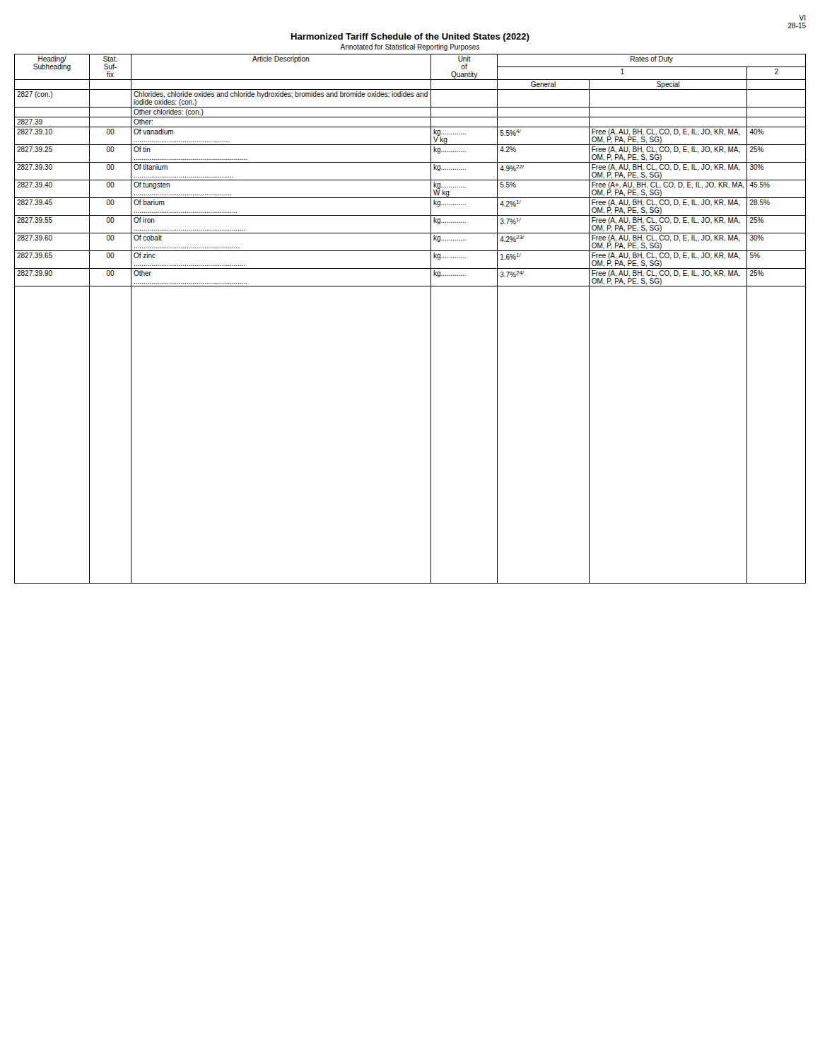VI
28-15
Harmonized Tariff Schedule of the United States (2022)
Annotated for Statistical Reporting Purposes
| Heading/ Subheading | Stat. Suf- fix | Article Description | Unit of Quantity | Rates of Duty |
| --- | --- | --- | --- | --- |
| 1 | 2 |
| | | | | General | Special | |
| 2827 (con.) | | Chlorides, chloride oxides and chloride hydroxides; bromides and bromide oxides; iodides and iodide oxides: (con.) | | | | |
| | | Other chlorides: (con.) | | | | |
| 2827.39 | | Other: | | | | |
| 2827.39.10 | 00 | Of vanadium ................................................. | kg............. V kg | 5.5% 4/ | Free (A, AU, BH, CL, CO, D, E, IL, JO, KR, MA, OM, P, PA, PE, S, SG) | 40% |
| 2827.39.25 | 00 | Of tin .......................................................... | kg............. | 4.2% | Free (A, AU, BH, CL, CO, D, E, IL, JO, KR, MA, OM, P, PA, PE, S, SG) | 25% |
| 2827.39.30 | 00 | Of titanium ................................................... | kg............. | 4.9% 22/ | Free (A, AU, BH, CL, CO, D, E, IL, JO, KR, MA, OM, P, PA, PE, S, SG) | 30% |
| 2827.39.40 | 00 | Of tungsten .................................................. | kg............. W kg | 5.5% | Free (A+, AU, BH, CL, CO, D, E, IL, JO, KR, MA, OM, P, PA, PE, S, SG) | 45.5% |
| 2827.39.45 | 00 | Of barium ..................................................... | kg............. | 4.2% 1/ | Free (A, AU, BH, CL, CO, D, E, IL, JO, KR, MA, OM, P, PA, PE, S, SG) | 28.5% |
| 2827.39.55 | 00 | Of iron ......................................................... | kg............. | 3.7% 1/ | Free (A, AU, BH, CL, CO, D, E, IL, JO, KR, MA, OM, P, PA, PE, S, SG) | 25% |
| 2827.39.60 | 00 | Of cobalt ...................................................... | kg............. | 4.2% 23/ | Free (A, AU, BH, CL, CO, D, E, IL, JO, KR, MA, OM, P, PA, PE, S, SG) | 30% |
| 2827.39.65 | 00 | Of zinc ......................................................... | kg............. | 1.6% 1/ | Free (A, AU, BH, CL, CO, D, E, IL, JO, KR, MA, OM, P, PA, PE, S, SG) | 5% |
| 2827.39.90 | 00 | Other .......................................................... | kg............. | 3.7% 24/ | Free (A, AU, BH, CL, CO, D, E, IL, JO, KR, MA, OM, P, PA, PE, S, SG) | 25% |